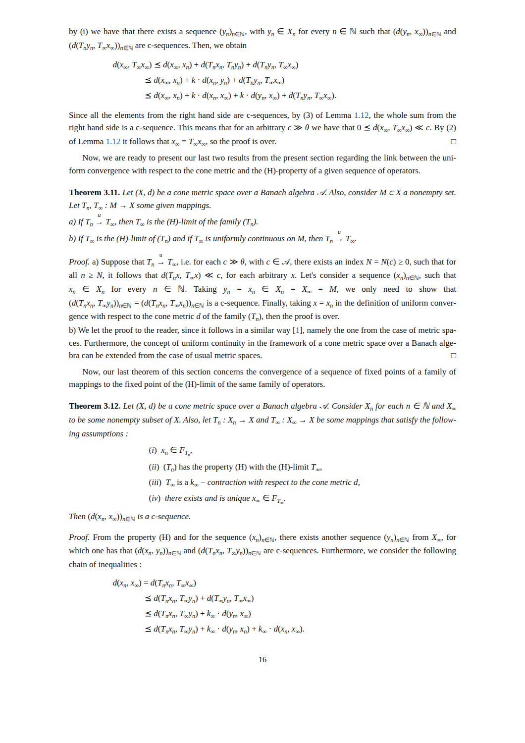by (i) we have that there exists a sequence (yn)n∈ℕ, with yn ∈ Xn for every n ∈ ℕ such that (d(yn, x∞))n∈ℕ and (d(Tnyn, T∞x∞))n∈ℕ are c-sequences. Then, we obtain
d(x∞, T∞x∞) ⪯ d(x∞, xn) + d(Tnxn, Tnyn) + d(Tnyn, T∞x∞) ⪯ d(x∞, xn) + k · d(xn, yn) + d(Tnyn, T∞x∞) ⪯ d(x∞, xn) + k · d(xn, x∞) + k · d(yn, x∞) + d(Tnyn, T∞x∞).
Since all the elements from the right hand side are c-sequences, by (3) of Lemma 1.12, the whole sum from the right hand side is a c-sequence. This means that for an arbitrary c ≫ θ we have that 0 ⪯ d(x∞, T∞x∞) ≪ c. By (2) of Lemma 1.12 it follows that x∞ = T∞x∞, so the proof is over. □
Now, we are ready to present our last two results from the present section regarding the link between the uniform convergence with respect to the cone metric and the (H)-property of a given sequence of operators.
Theorem 3.11. Let (X, d) be a cone metric space over a Banach algebra 𝒜. Also, consider M ⊂ X a nonempty set. Let Tn, T∞ : M → X some given mappings.
a) If Tn u→ T∞, then T∞ is the (H)-limit of the family (Tn).
b) If T∞ is the (H)-limit of (Tn) and if T∞ is uniformly continuous on M, then Tn u→ T∞.
Proof. a) Suppose that Tn u→ T∞, i.e. for each c ≫ θ, with c ∈ 𝒜, there exists an index N = N(c) ≥ 0, such that for all n ≥ N, it follows that d(Tnx, T∞x) ≪ c, for each arbitrary x. Let's consider a sequence (xn)n∈ℕ, such that xn ∈ Xn for every n ∈ ℕ. Taking yn = xn ∈ Xn = X∞ = M, we only need to show that (d(Tnxn, T∞yn))n∈ℕ = (d(Tnxn, T∞xn))n∈ℕ is a c-sequence. Finally, taking x = xn in the definition of uniform convergence with respect to the cone metric d of the family (Tn), then the proof is over.
b) We let the proof to the reader, since it follows in a similar way [1], namely the one from the case of metric spaces. Furthermore, the concept of uniform continuity in the framework of a cone metric space over a Banach algebra can be extended from the case of usual metric spaces. □
Now, our last theorem of this section concerns the convergence of a sequence of fixed points of a family of mappings to the fixed point of the (H)-limit of the same family of operators.
Theorem 3.12. Let (X, d) be a cone metric space over a Banach algebra 𝒜. Consider Xn for each n ∈ ℕ and X∞ to be some nonempty subset of X. Also, let Tn : Xn → X and T∞ : X∞ → X be some mappings that satisfy the following assumptions :
(i) xn ∈ FTn, (ii) (Tn) has the property (H) with the (H)-limit T∞, (iii) T∞ is a k∞ − contraction with respect to the cone metric d, (iv) there exists and is unique x∞ ∈ FT∞.
Then (d(xn, x∞))n∈ℕ is a c-sequence.
Proof. From the property (H) and for the sequence (xn)n∈ℕ, there exists another sequence (yn)n∈ℕ from X∞, for which one has that (d(xn, yn))n∈ℕ and (d(Tnxn, T∞yn))n∈ℕ are c-sequences. Furthermore, we consider the following chain of inequalities :
d(xn, x∞) = d(Tnxn, T∞x∞) ⪯ d(Tnxn, T∞yn) + d(T∞yn, T∞x∞) ⪯ d(Tnxn, T∞yn) + k∞ · d(yn, x∞) ⪯ d(Tnxn, T∞yn) + k∞ · d(yn, xn) + k∞ · d(xn, x∞).
16